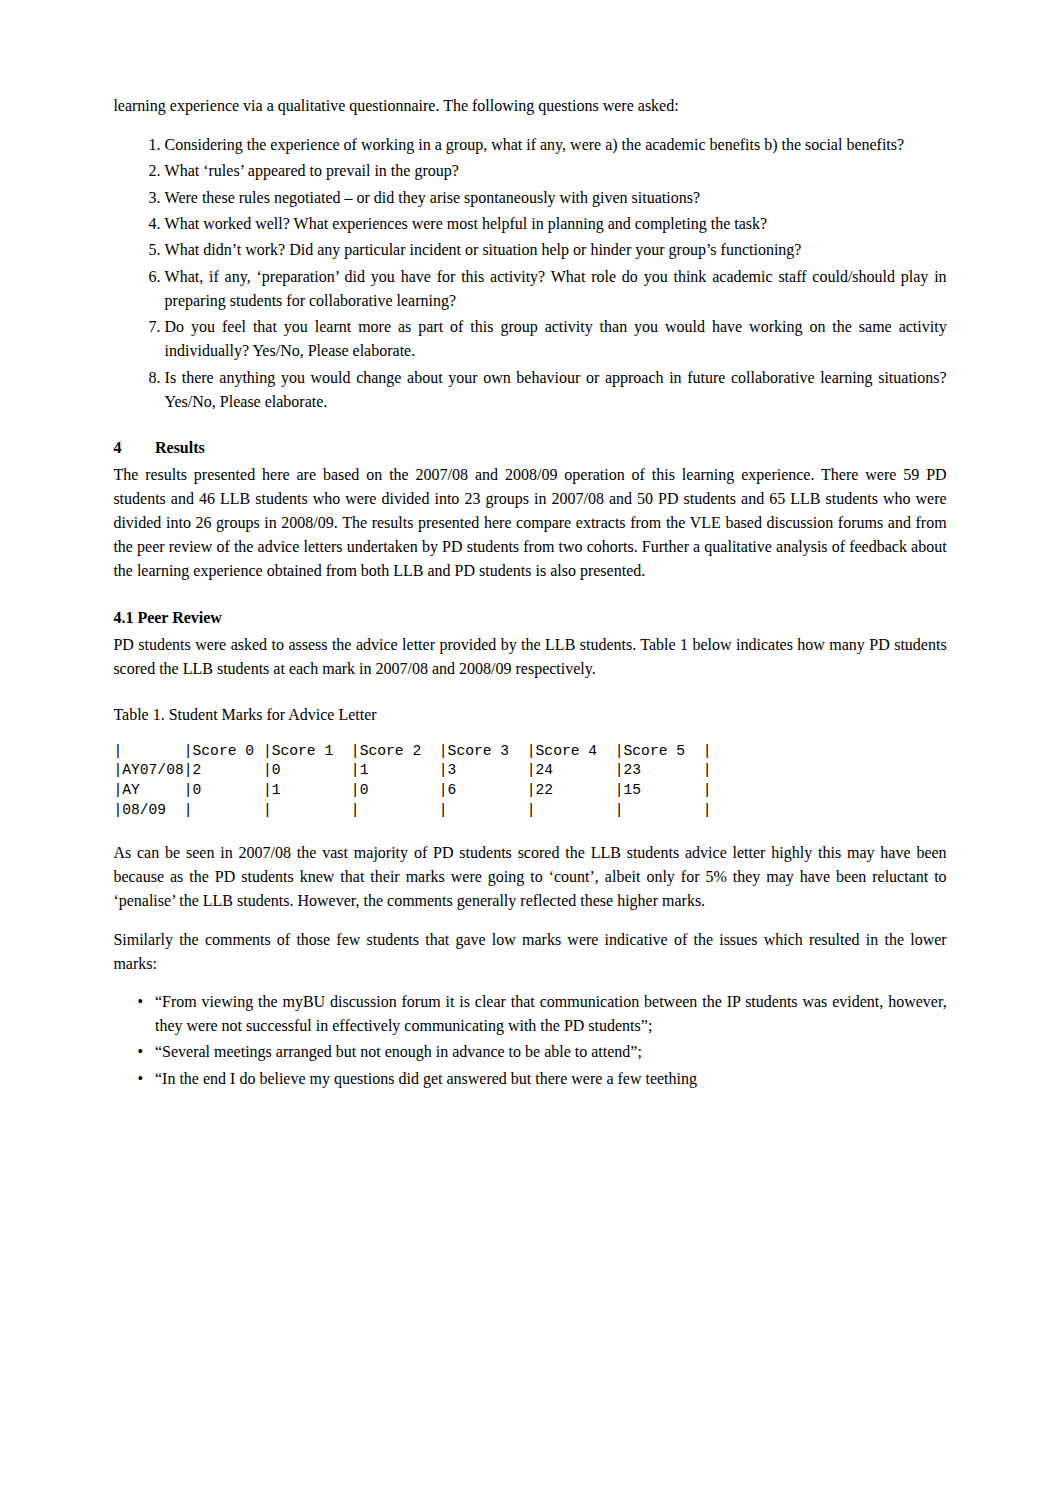learning experience via a qualitative questionnaire. The following questions were asked:
Considering the experience of working in a group, what if any, were a) the academic benefits b) the social benefits?
What ‘rules’ appeared to prevail in the group?
Were these rules negotiated – or did they arise spontaneously with given situations?
What worked well? What experiences were most helpful in planning and completing the task?
What didn’t work? Did any particular incident or situation help or hinder your group’s functioning?
What, if any, ‘preparation’ did you have for this activity? What role do you think academic staff could/should play in preparing students for collaborative learning?
Do you feel that you learnt more as part of this group activity than you would have working on the same activity individually? Yes/No, Please elaborate.
Is there anything you would change about your own behaviour or approach in future collaborative learning situations? Yes/No, Please elaborate.
4 Results
The results presented here are based on the 2007/08 and 2008/09 operation of this learning experience. There were 59 PD students and 46 LLB students who were divided into 23 groups in 2007/08 and 50 PD students and 65 LLB students who were divided into 26 groups in 2008/09. The results presented here compare extracts from the VLE based discussion forums and from the peer review of the advice letters undertaken by PD students from two cohorts. Further a qualitative analysis of feedback about the learning experience obtained from both LLB and PD students is also presented.
4.1 Peer Review
PD students were asked to assess the advice letter provided by the LLB students. Table 1 below indicates how many PD students scored the LLB students at each mark in 2007/08 and 2008/09 respectively.
Table 1. Student Marks for Advice Letter
|       |Score 0 |Score 1  |Score 2  |Score 3  |Score 4  |Score 5  |
|AY07/08|2       |0        |1        |3        |24       |23       |
|AY     |0       |1        |0        |6        |22       |15       |
|08/09  |        |         |         |         |         |         |
As can be seen in 2007/08 the vast majority of PD students scored the LLB students advice letter highly this may have been because as the PD students knew that their marks were going to ‘count’, albeit only for 5% they may have been reluctant to ‘penalise’ the LLB students. However, the comments generally reflected these higher marks.
Similarly the comments of those few students that gave low marks were indicative of the issues which resulted in the lower marks:
“From viewing the myBU discussion forum it is clear that communication between the IP students was evident, however, they were not successful in effectively communicating with the PD students”;
“Several meetings arranged but not enough in advance to be able to attend”;
“In the end I do believe my questions did get answered but there were a few teething